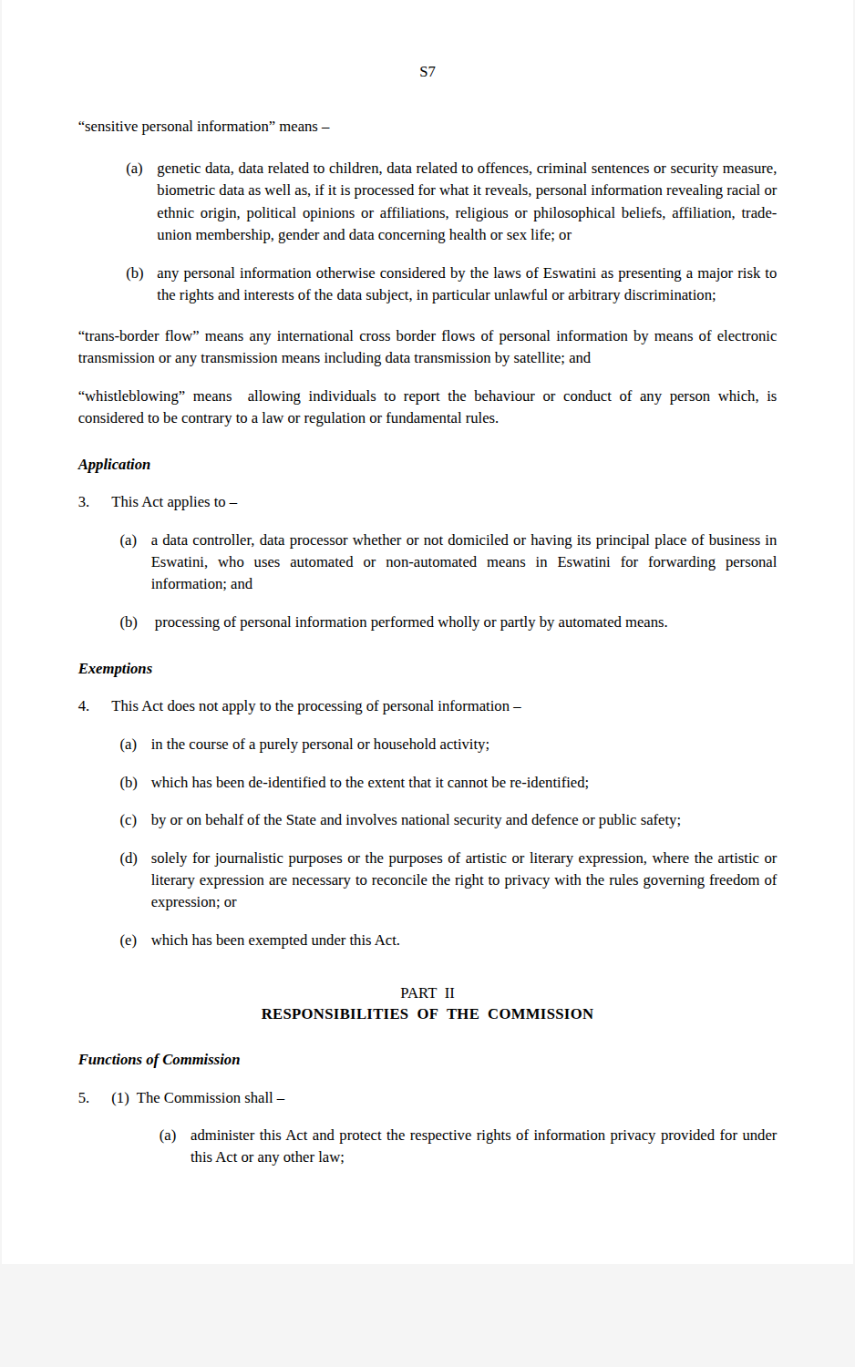S7
“sensitive personal information” means –
genetic data, data related to children, data related to offences, criminal sentences or security measure, biometric data as well as, if it is processed for what it reveals, personal information revealing racial or ethnic origin, political opinions or affiliations, religious or philosophical beliefs, affiliation, trade-union membership, gender and data concerning health or sex life; or
any personal information otherwise considered by the laws of Eswatini as presenting a major risk to the rights and interests of the data subject, in particular unlawful or arbitrary discrimination;
“trans-border flow” means any international cross border flows of personal information by means of electronic transmission or any transmission means including data transmission by satellite; and
“whistleblowing” means allowing individuals to report the behaviour or conduct of any person which, is considered to be contrary to a law or regulation or fundamental rules.
Application
3.
This Act applies to –
a data controller, data processor whether or not domiciled or having its principal place of business in Eswatini, who uses automated or non-automated means in Eswatini for forwarding personal information; and
processing of personal information performed wholly or partly by automated means.
Exemptions
4.
This Act does not apply to the processing of personal information –
in the course of a purely personal or household activity;
which has been de-identified to the extent that it cannot be re-identified;
by or on behalf of the State and involves national security and defence or public safety;
solely for journalistic purposes or the purposes of artistic or literary expression, where the artistic or literary expression are necessary to reconcile the right to privacy with the rules governing freedom of expression; or
which has been exempted under this Act.
PART II
RESPONSIBILITIES OF THE COMMISSION
Functions of Commission
5.
(1) The Commission shall –
administer this Act and protect the respective rights of information privacy provided for under this Act or any other law;